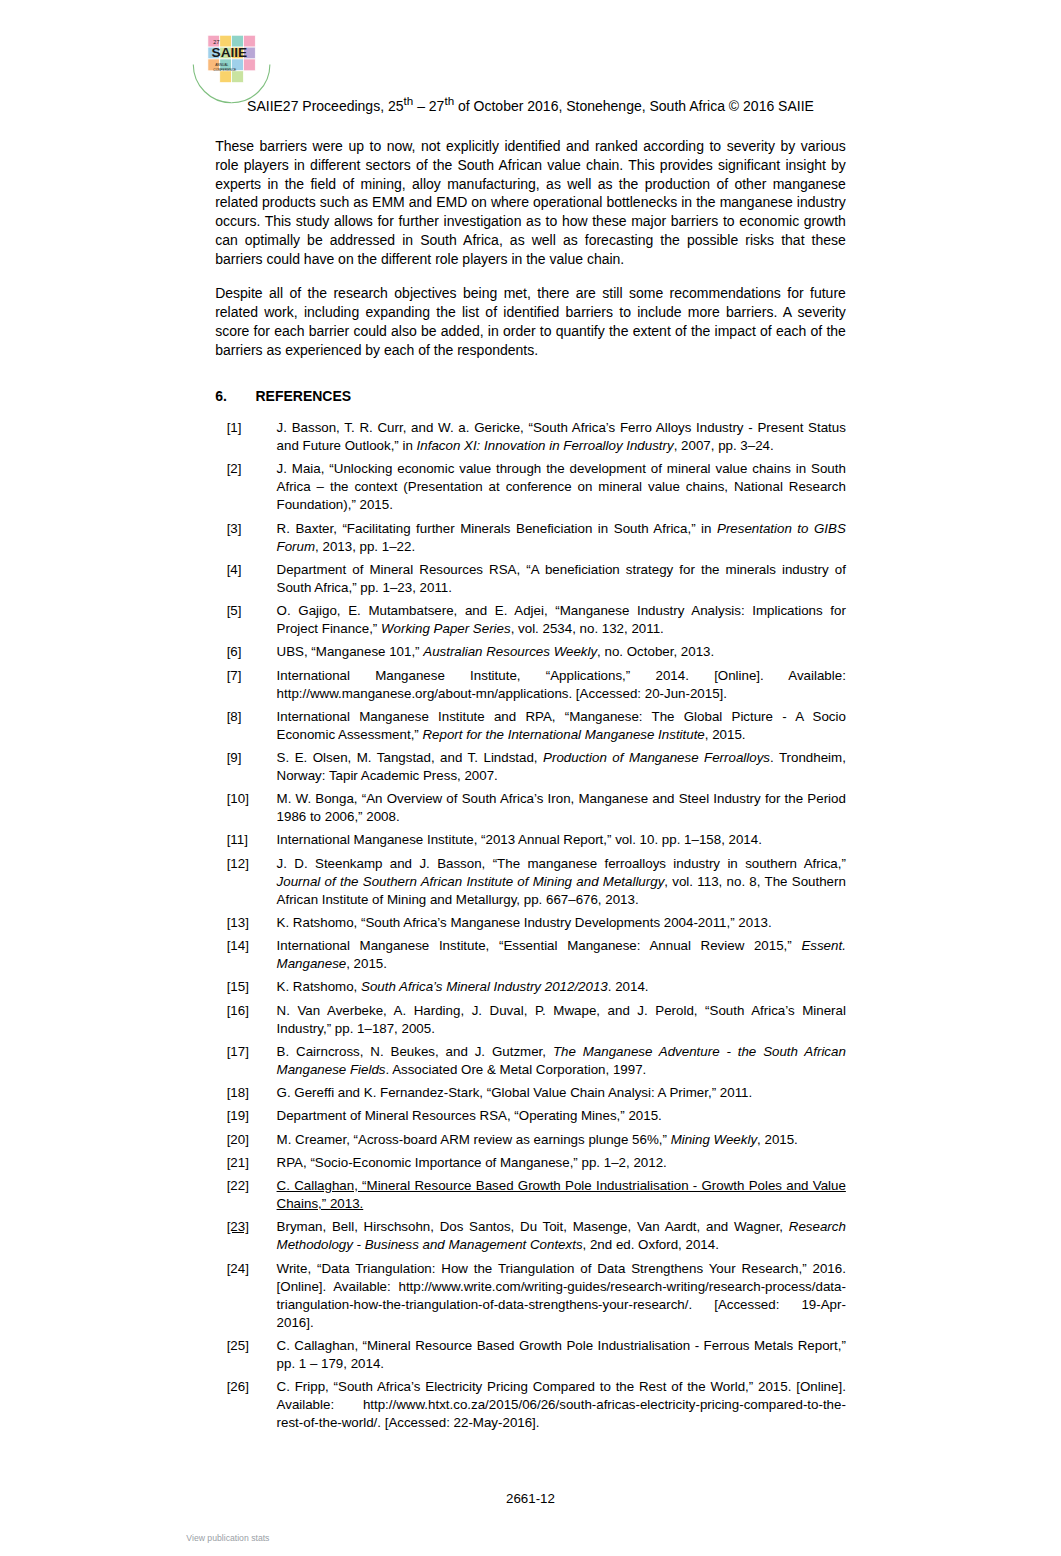SAIIE 27 ANNUAL CONFERENCE
SAIIE27 Proceedings, 25th – 27th of October 2016, Stonehenge, South Africa © 2016 SAIIE
These barriers were up to now, not explicitly identified and ranked according to severity by various role players in different sectors of the South African value chain. This provides significant insight by experts in the field of mining, alloy manufacturing, as well as the production of other manganese related products such as EMM and EMD on where operational bottlenecks in the manganese industry occurs. This study allows for further investigation as to how these major barriers to economic growth can optimally be addressed in South Africa, as well as forecasting the possible risks that these barriers could have on the different role players in the value chain.
Despite all of the research objectives being met, there are still some recommendations for future related work, including expanding the list of identified barriers to include more barriers. A severity score for each barrier could also be added, in order to quantify the extent of the impact of each of the barriers as experienced by each of the respondents.
6. REFERENCES
| [1] | J. Basson, T. R. Curr, and W. a. Gericke, “South Africa’s Ferro Alloys Industry - Present Status and Future Outlook,” in Infacon XI: Innovation in Ferroalloy Industry , 2007, pp. 3–24. |
| [2] | J. Maia, “Unlocking economic value through the development of mineral value chains in South Africa – the context (Presentation at conference on mineral value chains, National Research Foundation),” 2015. |
| [3] | R. Baxter, “Facilitating further Minerals Beneficiation in South Africa,” in Presentation to GIBS Forum , 2013, pp. 1–22. |
| [4] | Department of Mineral Resources RSA, “A beneficiation strategy for the minerals industry of South Africa,” pp. 1–23, 2011. |
| [5] | O. Gajigo, E. Mutambatsere, and E. Adjei, “Manganese Industry Analysis: Implications for Project Finance,” Working Paper Series , vol. 2534, no. 132, 2011. |
| [6] | UBS, “Manganese 101,” Australian Resources Weekly , no. October, 2013. |
| [7] | International Manganese Institute, “Applications,” 2014. [Online]. Available: http://www.manganese.org/about-mn/applications. [Accessed: 20-Jun-2015]. |
| [8] | International Manganese Institute and RPA, “Manganese: The Global Picture - A Socio Economic Assessment,” Report for the International Manganese Institute , 2015. |
| [9] | S. E. Olsen, M. Tangstad, and T. Lindstad, Production of Manganese Ferroalloys . Trondheim, Norway: Tapir Academic Press, 2007. |
| [10] | M. W. Bonga, “An Overview of South Africa’s Iron, Manganese and Steel Industry for the Period 1986 to 2006,” 2008. |
| [11] | International Manganese Institute, “2013 Annual Report,” vol. 10. pp. 1–158, 2014. |
| [12] | J. D. Steenkamp and J. Basson, “The manganese ferroalloys industry in southern Africa,” Journal of the Southern African Institute of Mining and Metallurgy , vol. 113, no. 8, The Southern African Institute of Mining and Metallurgy, pp. 667–676, 2013. |
| [13] | K. Ratshomo, “South Africa’s Manganese Industry Developments 2004-2011,” 2013. |
| [14] | International Manganese Institute, “Essential Manganese: Annual Review 2015,” Essent. Manganese , 2015. |
| [15] | K. Ratshomo, South Africa’s Mineral Industry 2012/2013 . 2014. |
| [16] | N. Van Averbeke, A. Harding, J. Duval, P. Mwape, and J. Perold, “South Africa’s Mineral Industry,” pp. 1–187, 2005. |
| [17] | B. Cairncross, N. Beukes, and J. Gutzmer, The Manganese Adventure - the South African Manganese Fields . Associated Ore & Metal Corporation, 1997. |
| [18] | G. Gereffi and K. Fernandez-Stark, “Global Value Chain Analysi: A Primer,” 2011. |
| [19] | Department of Mineral Resources RSA, “Operating Mines,” 2015. |
| [20] | M. Creamer, “Across-board ARM review as earnings plunge 56%,” Mining Weekly , 2015. |
| [21] | RPA, “Socio-Economic Importance of Manganese,” pp. 1–2, 2012. |
| [22] | C. Callaghan, “Mineral Resource Based Growth Pole Industrialisation - Growth Poles and Value Chains,” 2013. |
| [23] | Bryman, Bell, Hirschsohn, Dos Santos, Du Toit, Masenge, Van Aardt, and Wagner, Research Methodology - Business and Management Contexts , 2nd ed. Oxford, 2014. |
| [24] | Write, “Data Triangulation: How the Triangulation of Data Strengthens Your Research,” 2016. [Online]. Available: http://www.write.com/writing-guides/research-writing/research-process/data-triangulation-how-the-triangulation-of-data-strengthens-your-research/. [Accessed: 19-Apr-2016]. |
| [25] | C. Callaghan, “Mineral Resource Based Growth Pole Industrialisation - Ferrous Metals Report,” pp. 1 – 179, 2014. |
| [26] | C. Fripp, “South Africa’s Electricity Pricing Compared to the Rest of the World,” 2015. [Online]. Available: http://www.htxt.co.za/2015/06/26/south-africas-electricity-pricing-compared-to-the-rest-of-the-world/. [Accessed: 22-May-2016]. |
2661-12
View publication stats